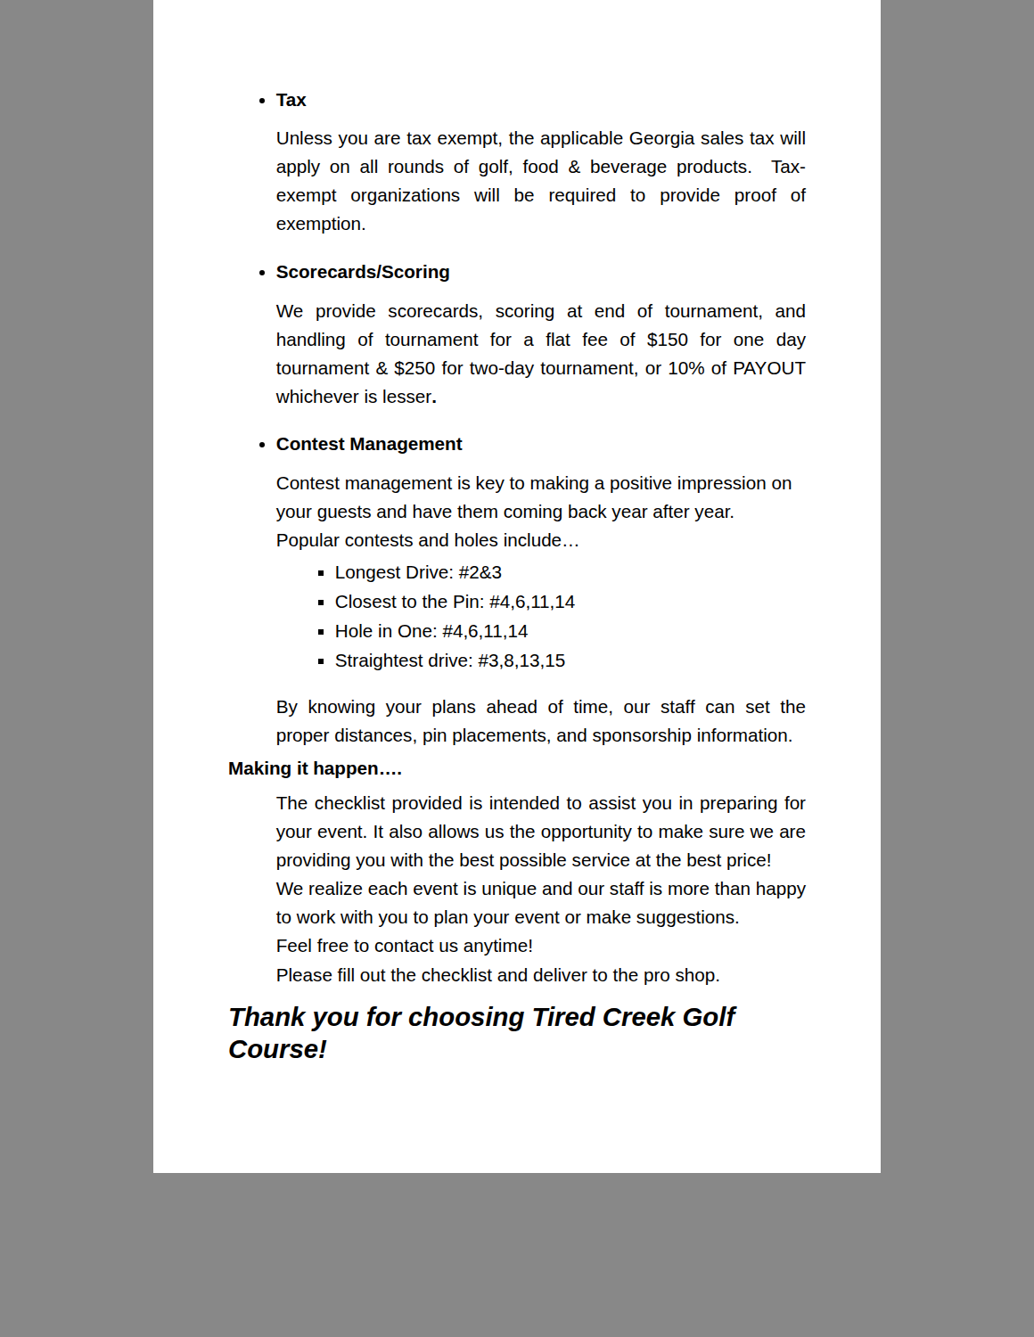Tax
Unless you are tax exempt, the applicable Georgia sales tax will apply on all rounds of golf, food & beverage products. Tax-exempt organizations will be required to provide proof of exemption.
Scorecards/Scoring
We provide scorecards, scoring at end of tournament, and handling of tournament for a flat fee of $150 for one day tournament & $250 for two-day tournament, or 10% of PAYOUT whichever is lesser.
Contest Management
Contest management is key to making a positive impression on your guests and have them coming back year after year.
Popular contests and holes include…
Longest Drive: #2&3
Closest to the Pin: #4,6,11,14
Hole in One: #4,6,11,14
Straightest drive: #3,8,13,15
By knowing your plans ahead of time, our staff can set the proper distances, pin placements, and sponsorship information.
Making it happen….
The checklist provided is intended to assist you in preparing for your event. It also allows us the opportunity to make sure we are providing you with the best possible service at the best price!
We realize each event is unique and our staff is more than happy to work with you to plan your event or make suggestions.
Feel free to contact us anytime!
Please fill out the checklist and deliver to the pro shop.
Thank you for choosing Tired Creek Golf Course!